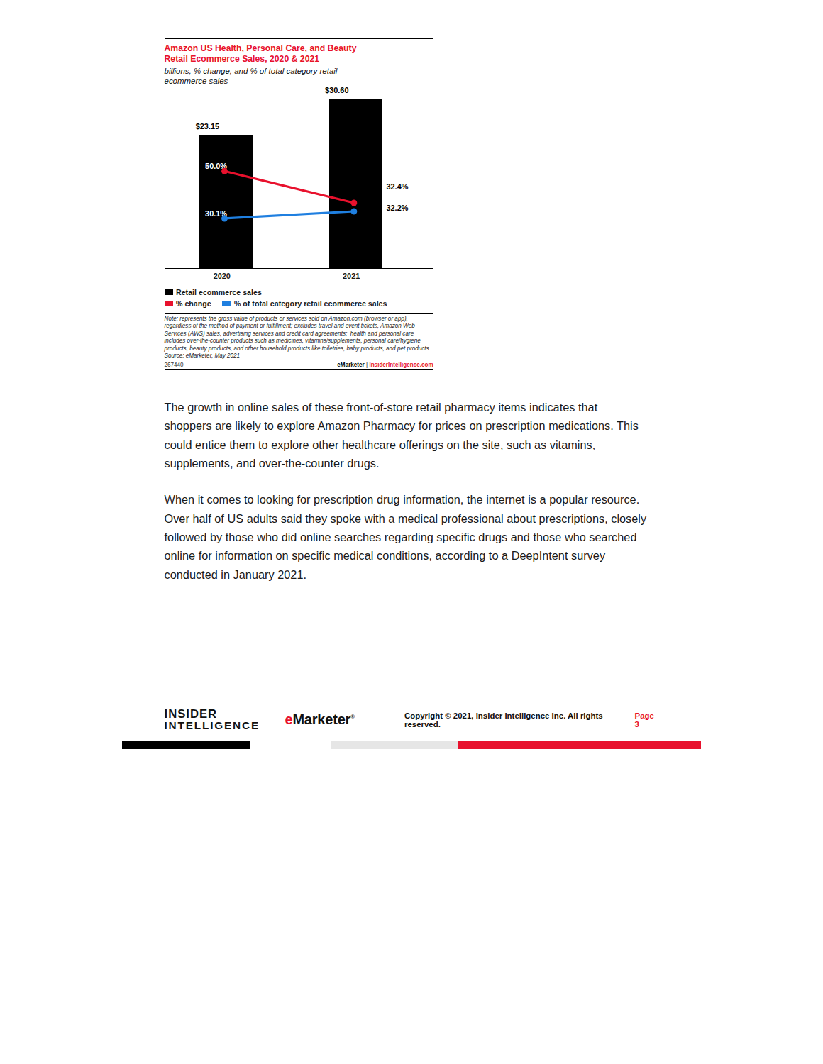Amazon US Health, Personal Care, and Beauty
Retail Ecommerce Sales, 2020 & 2021
billions, % change, and % of total category retail
ecommerce sales
$23.15
$30.60
50.0%
30.1%
32.4%
32.2%
2020 2021
Retail ecommerce sales
% change % of total category retail ecommerce sales
Note: represents the gross value of products or services sold on Amazon.com (browser or app), regardless of the method of payment or fulfillment; excludes travel and event tickets, Amazon Web Services (AWS) sales, advertising services and credit card agreements; health and personal care includes over-the-counter products such as medicines, vitamins/supplements, personal care/hygiene products, beauty products, and other household products like toiletries, baby products, and pet products Source: eMarketer, May 2021
267440 eMarketer | InsiderIntelligence.com
The growth in online sales of these front-of-store retail pharmacy items indicates that shoppers are likely to explore Amazon Pharmacy for prices on prescription medications. This could entice them to explore other healthcare offerings on the site, such as vitamins, supplements, and over-the-counter drugs.
When it comes to looking for prescription drug information, the internet is a popular resource. Over half of US adults said they spoke with a medical professional about prescriptions, closely followed by those who did online searches regarding specific drugs and those who searched online for information on specific medical conditions, according to a DeepIntent survey conducted in January 2021.
INSIDERINTELLIGENCE
e Marketer®
Copyright © 2021, Insider Intelligence Inc. All rights reserved.
Page 3